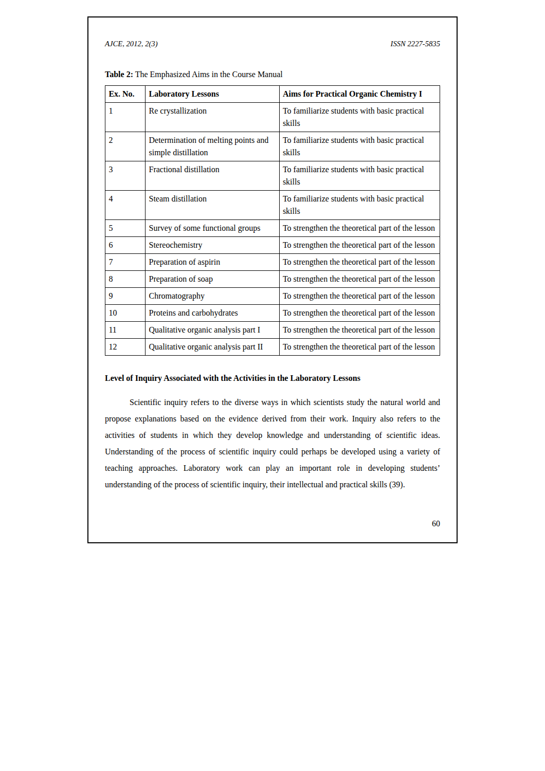AJCE, 2012, 2(3) ISSN 2227-5835
Table 2: The Emphasized Aims in the Course Manual
| Ex. No. | Laboratory Lessons | Aims for Practical Organic Chemistry I |
| --- | --- | --- |
| 1 | Re crystallization | To familiarize students with basic practical skills |
| 2 | Determination of melting points and simple distillation | To familiarize students with basic practical skills |
| 3 | Fractional distillation | To familiarize students with basic practical skills |
| 4 | Steam distillation | To familiarize students with basic practical skills |
| 5 | Survey of some functional groups | To strengthen the theoretical part of the lesson |
| 6 | Stereochemistry | To strengthen the theoretical part of the lesson |
| 7 | Preparation of aspirin | To strengthen the theoretical part of the lesson |
| 8 | Preparation of soap | To strengthen the theoretical part of the lesson |
| 9 | Chromatography | To strengthen the theoretical part of the lesson |
| 10 | Proteins and carbohydrates | To strengthen the theoretical part of the lesson |
| 11 | Qualitative organic analysis part I | To strengthen the theoretical part of the lesson |
| 12 | Qualitative organic analysis part II | To strengthen the theoretical part of the lesson |
Level of Inquiry Associated with the Activities in the Laboratory Lessons
Scientific inquiry refers to the diverse ways in which scientists study the natural world and propose explanations based on the evidence derived from their work. Inquiry also refers to the activities of students in which they develop knowledge and understanding of scientific ideas. Understanding of the process of scientific inquiry could perhaps be developed using a variety of teaching approaches. Laboratory work can play an important role in developing students’ understanding of the process of scientific inquiry, their intellectual and practical skills (39).
60